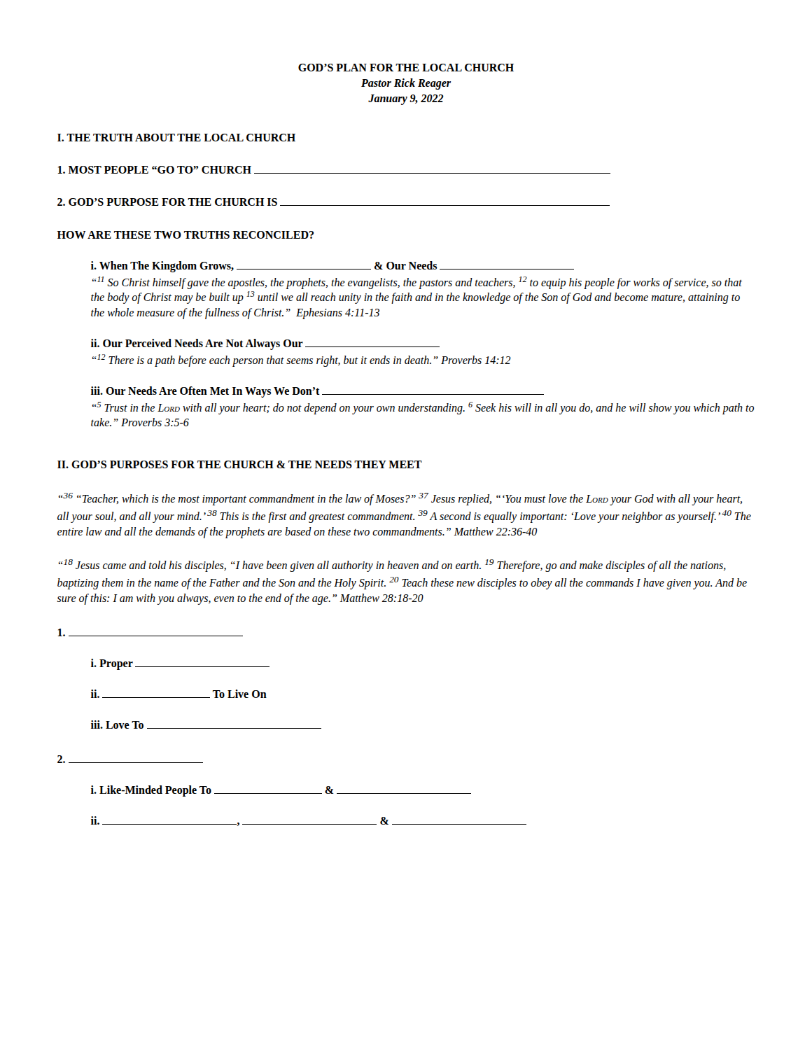God’s Plan for the Local Church
Pastor Rick Reager
January 9, 2022
I. THE TRUTH ABOUT THE LOCAL CHURCH
1. MOST PEOPLE “GO TO” CHURCH
2. GOD’S PURPOSE FOR THE CHURCH IS
HOW ARE THESE TWO TRUTHS RECONCILED?
i. When The Kingdom Grows, & Our Needs
“11 So Christ himself gave the apostles, the prophets, the evangelists, the pastors and teachers, 12 to equip his people for works of service, so that the body of Christ may be built up 13 until we all reach unity in the faith and in the knowledge of the Son of God and become mature, attaining to the whole measure of the fullness of Christ.” Ephesians 4:11-13
ii. Our Perceived Needs Are Not Always Our
“12 There is a path before each person that seems right, but it ends in death.” Proverbs 14:12
iii. Our Needs Are Often Met In Ways We Don’t
“5 Trust in the Lord with all your heart; do not depend on your own understanding. 6 Seek his will in all you do, and he will show you which path to take.” Proverbs 3:5-6
II. GOD’S PURPOSES FOR THE CHURCH & THE NEEDS THEY MEET
“36 “Teacher, which is the most important commandment in the law of Moses?” 37 Jesus replied, “‘You must love the Lord your God with all your heart, all your soul, and all your mind.’ 38 This is the first and greatest commandment. 39 A second is equally important: ‘Love your neighbor as yourself.’ 40 The entire law and all the demands of the prophets are based on these two commandments.” Matthew 22:36-40
“18 Jesus came and told his disciples, “I have been given all authority in heaven and on earth. 19 Therefore, go and make disciples of all the nations, baptizing them in the name of the Father and the Son and the Holy Spirit. 20 Teach these new disciples to obey all the commands I have given you. And be sure of this: I am with you always, even to the end of the age.” Matthew 28:18-20
1.
i. Proper
ii. To Live On
iii. Love To
2.
i. Like-Minded People To &
ii. , &